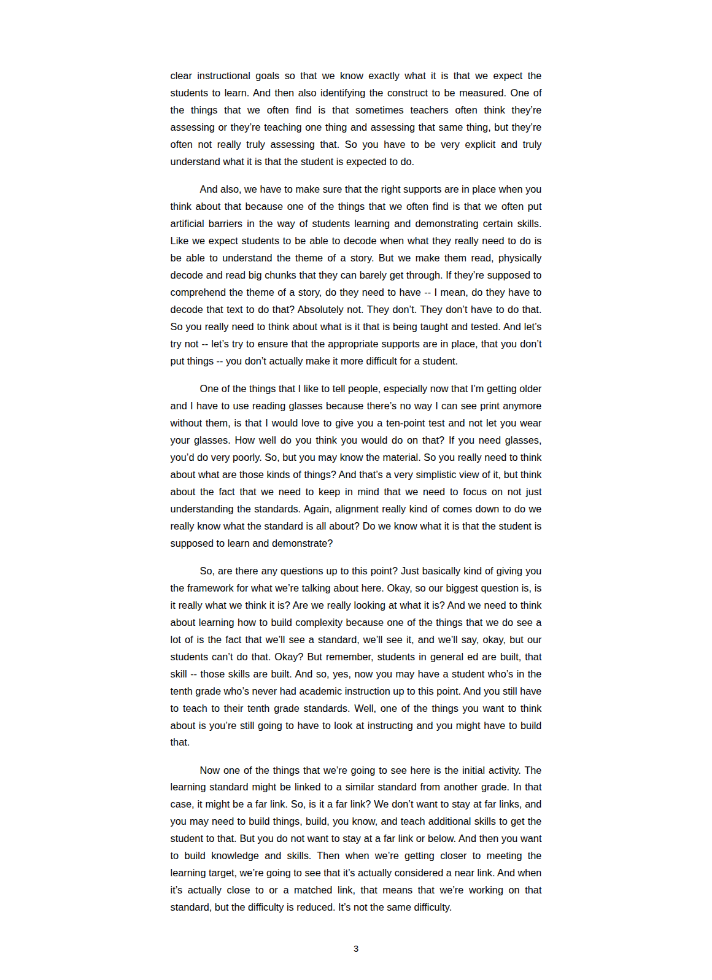clear instructional goals so that we know exactly what it is that we expect the students to learn. And then also identifying the construct to be measured. One of the things that we often find is that sometimes teachers often think they’re assessing or they’re teaching one thing and assessing that same thing, but they’re often not really truly assessing that. So you have to be very explicit and truly understand what it is that the student is expected to do.
And also, we have to make sure that the right supports are in place when you think about that because one of the things that we often find is that we often put artificial barriers in the way of students learning and demonstrating certain skills. Like we expect students to be able to decode when what they really need to do is be able to understand the theme of a story. But we make them read, physically decode and read big chunks that they can barely get through. If they’re supposed to comprehend the theme of a story, do they need to have -- I mean, do they have to decode that text to do that? Absolutely not. They don’t. They don’t have to do that. So you really need to think about what is it that is being taught and tested. And let’s try not -- let’s try to ensure that the appropriate supports are in place, that you don’t put things -- you don’t actually make it more difficult for a student.
One of the things that I like to tell people, especially now that I’m getting older and I have to use reading glasses because there’s no way I can see print anymore without them, is that I would love to give you a ten-point test and not let you wear your glasses. How well do you think you would do on that? If you need glasses, you’d do very poorly. So, but you may know the material. So you really need to think about what are those kinds of things? And that’s a very simplistic view of it, but think about the fact that we need to keep in mind that we need to focus on not just understanding the standards. Again, alignment really kind of comes down to do we really know what the standard is all about? Do we know what it is that the student is supposed to learn and demonstrate?
So, are there any questions up to this point? Just basically kind of giving you the framework for what we’re talking about here. Okay, so our biggest question is, is it really what we think it is? Are we really looking at what it is? And we need to think about learning how to build complexity because one of the things that we do see a lot of is the fact that we’ll see a standard, we’ll see it, and we’ll say, okay, but our students can’t do that. Okay? But remember, students in general ed are built, that skill -- those skills are built. And so, yes, now you may have a student who’s in the tenth grade who’s never had academic instruction up to this point. And you still have to teach to their tenth grade standards. Well, one of the things you want to think about is you’re still going to have to look at instructing and you might have to build that.
Now one of the things that we’re going to see here is the initial activity. The learning standard might be linked to a similar standard from another grade. In that case, it might be a far link. So, is it a far link? We don’t want to stay at far links, and you may need to build things, build, you know, and teach additional skills to get the student to that. But you do not want to stay at a far link or below. And then you want to build knowledge and skills. Then when we’re getting closer to meeting the learning target, we’re going to see that it’s actually considered a near link. And when it’s actually close to or a matched link, that means that we’re working on that standard, but the difficulty is reduced. It’s not the same difficulty.
3